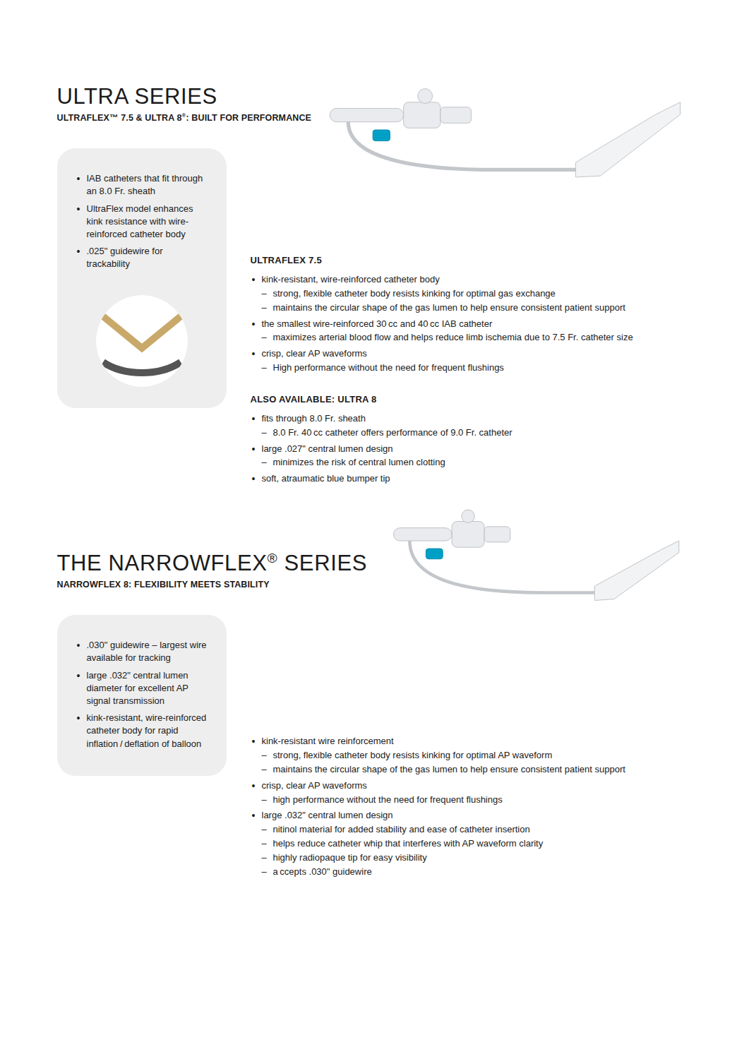ULTRA SERIES
ULTRAFLEX™ 7.5 & ULTRA 8®: BUILT FOR PERFORMANCE
IAB catheters that fit through an 8.0 Fr. sheath
UltraFlex model enhances kink resistance with wire-reinforced catheter body
.025" guidewire for trackability
ULTRAFLEX 7.5
kink-resistant, wire-reinforced catheter body
strong, flexible catheter body resists kinking for optimal gas exchange
maintains the circular shape of the gas lumen to help ensure consistent patient support
the smallest wire-reinforced 30 cc and 40 cc IAB catheter
maximizes arterial blood flow and helps reduce limb ischemia due to 7.5 Fr. catheter size
crisp, clear AP waveforms
High performance without the need for frequent flushings
ALSO AVAILABLE: ULTRA 8
fits through 8.0 Fr. sheath
8.0 Fr. 40 cc catheter offers performance of 9.0 Fr. catheter
large .027" central lumen design
minimizes the risk of central lumen clotting
soft, atraumatic blue bumper tip
THE NARROWFLEX® SERIES
NARROWFLEX 8: FLEXIBILITY MEETS STABILITY
.030" guidewire – largest wire available for tracking
large .032" central lumen diameter for excellent AP signal transmission
kink-resistant, wire-reinforced catheter body for rapid inflation / deflation of balloon
kink-resistant wire reinforcement
strong, flexible catheter body resists kinking for optimal AP waveform
maintains the circular shape of the gas lumen to help ensure consistent patient support
crisp, clear AP waveforms
high performance without the need for frequent flushings
large .032" central lumen design
nitinol material for added stability and ease of catheter insertion
helps reduce catheter whip that interferes with AP waveform clarity
highly radiopaque tip for easy visibility
a ccepts .030" guidewire